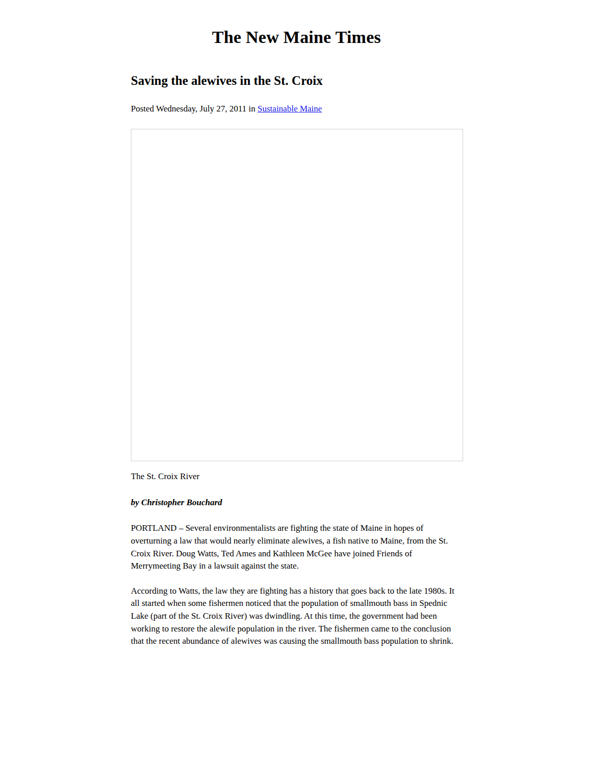The New Maine Times
Saving the alewives in the St. Croix
Posted Wednesday, July 27, 2011 in Sustainable Maine
The St. Croix River
by Christopher Bouchard
PORTLAND – Several environmentalists are fighting the state of Maine in hopes of overturning a law that would nearly eliminate alewives, a fish native to Maine, from the St. Croix River. Doug Watts, Ted Ames and Kathleen McGee have joined Friends of Merrymeeting Bay in a lawsuit against the state.
According to Watts, the law they are fighting has a history that goes back to the late 1980s. It all started when some fishermen noticed that the population of smallmouth bass in Spednic Lake (part of the St. Croix River) was dwindling. At this time, the government had been working to restore the alewife population in the river. The fishermen came to the conclusion that the recent abundance of alewives was causing the smallmouth bass population to shrink.